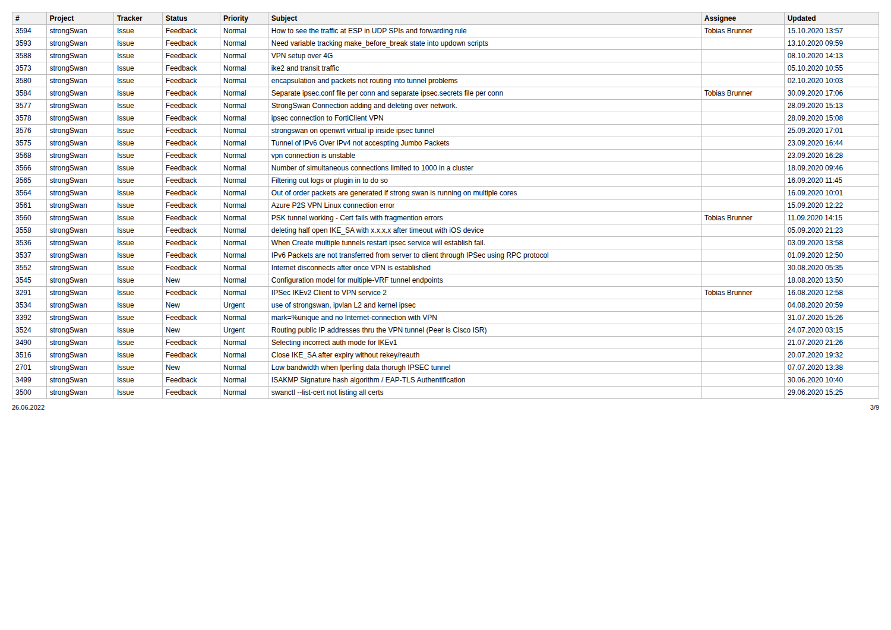| # | Project | Tracker | Status | Priority | Subject | Assignee | Updated |
| --- | --- | --- | --- | --- | --- | --- | --- |
| 3594 | strongSwan | Issue | Feedback | Normal | How to see the traffic at ESP in UDP SPIs and forwarding rule | Tobias Brunner | 15.10.2020 13:57 |
| 3593 | strongSwan | Issue | Feedback | Normal | Need variable tracking make_before_break state into updown scripts | | 13.10.2020 09:59 |
| 3588 | strongSwan | Issue | Feedback | Normal | VPN setup over 4G | | 08.10.2020 14:13 |
| 3573 | strongSwan | Issue | Feedback | Normal | ike2 and transit traffic | | 05.10.2020 10:55 |
| 3580 | strongSwan | Issue | Feedback | Normal | encapsulation and packets not routing into tunnel problems | | 02.10.2020 10:03 |
| 3584 | strongSwan | Issue | Feedback | Normal | Separate ipsec.conf file per conn and separate ipsec.secrets file per conn | Tobias Brunner | 30.09.2020 17:06 |
| 3577 | strongSwan | Issue | Feedback | Normal | StrongSwan Connection adding and deleting over network. | | 28.09.2020 15:13 |
| 3578 | strongSwan | Issue | Feedback | Normal | ipsec connection to FortiClient VPN | | 28.09.2020 15:08 |
| 3576 | strongSwan | Issue | Feedback | Normal | strongswan on openwrt virtual ip inside ipsec tunnel | | 25.09.2020 17:01 |
| 3575 | strongSwan | Issue | Feedback | Normal | Tunnel of IPv6 Over IPv4 not accespting Jumbo Packets | | 23.09.2020 16:44 |
| 3568 | strongSwan | Issue | Feedback | Normal | vpn connection is unstable | | 23.09.2020 16:28 |
| 3566 | strongSwan | Issue | Feedback | Normal | Number of simultaneous connections limited to 1000 in a cluster | | 18.09.2020 09:46 |
| 3565 | strongSwan | Issue | Feedback | Normal | Filtering out logs or plugin in to do so | | 16.09.2020 11:45 |
| 3564 | strongSwan | Issue | Feedback | Normal | Out of order packets are generated if strong swan is running on multiple cores | | 16.09.2020 10:01 |
| 3561 | strongSwan | Issue | Feedback | Normal | Azure P2S VPN Linux connection error | | 15.09.2020 12:22 |
| 3560 | strongSwan | Issue | Feedback | Normal | PSK tunnel working - Cert fails with fragmention errors | Tobias Brunner | 11.09.2020 14:15 |
| 3558 | strongSwan | Issue | Feedback | Normal | deleting half open IKE_SA with x.x.x.x after timeout with iOS device | | 05.09.2020 21:23 |
| 3536 | strongSwan | Issue | Feedback | Normal | When Create multiple tunnels restart ipsec service will establish fail. | | 03.09.2020 13:58 |
| 3537 | strongSwan | Issue | Feedback | Normal | IPv6 Packets are not transferred from server to client through IPSec using RPC protocol | | 01.09.2020 12:50 |
| 3552 | strongSwan | Issue | Feedback | Normal | Internet disconnects after once VPN is established | | 30.08.2020 05:35 |
| 3545 | strongSwan | Issue | New | Normal | Configuration model for multiple-VRF tunnel endpoints | | 18.08.2020 13:50 |
| 3291 | strongSwan | Issue | Feedback | Normal | IPSec IKEv2 Client to VPN service 2 | Tobias Brunner | 16.08.2020 12:58 |
| 3534 | strongSwan | Issue | New | Urgent | use of strongswan, ipvlan L2 and kernel ipsec | | 04.08.2020 20:59 |
| 3392 | strongSwan | Issue | Feedback | Normal | mark=%unique and no Internet-connection with VPN | | 31.07.2020 15:26 |
| 3524 | strongSwan | Issue | New | Urgent | Routing public IP addresses thru the VPN tunnel (Peer is Cisco ISR) | | 24.07.2020 03:15 |
| 3490 | strongSwan | Issue | Feedback | Normal | Selecting incorrect auth mode for IKEv1 | | 21.07.2020 21:26 |
| 3516 | strongSwan | Issue | Feedback | Normal | Close IKE_SA after expiry without rekey/reauth | | 20.07.2020 19:32 |
| 2701 | strongSwan | Issue | New | Normal | Low bandwidth when Iperfing data thorugh IPSEC tunnel | | 07.07.2020 13:38 |
| 3499 | strongSwan | Issue | Feedback | Normal | ISAKMP Signature hash algorithm / EAP-TLS Authentification | | 30.06.2020 10:40 |
| 3500 | strongSwan | Issue | Feedback | Normal | swanctl --list-cert not listing all certs | | 29.06.2020 15:25 |
26.06.2022 3/9